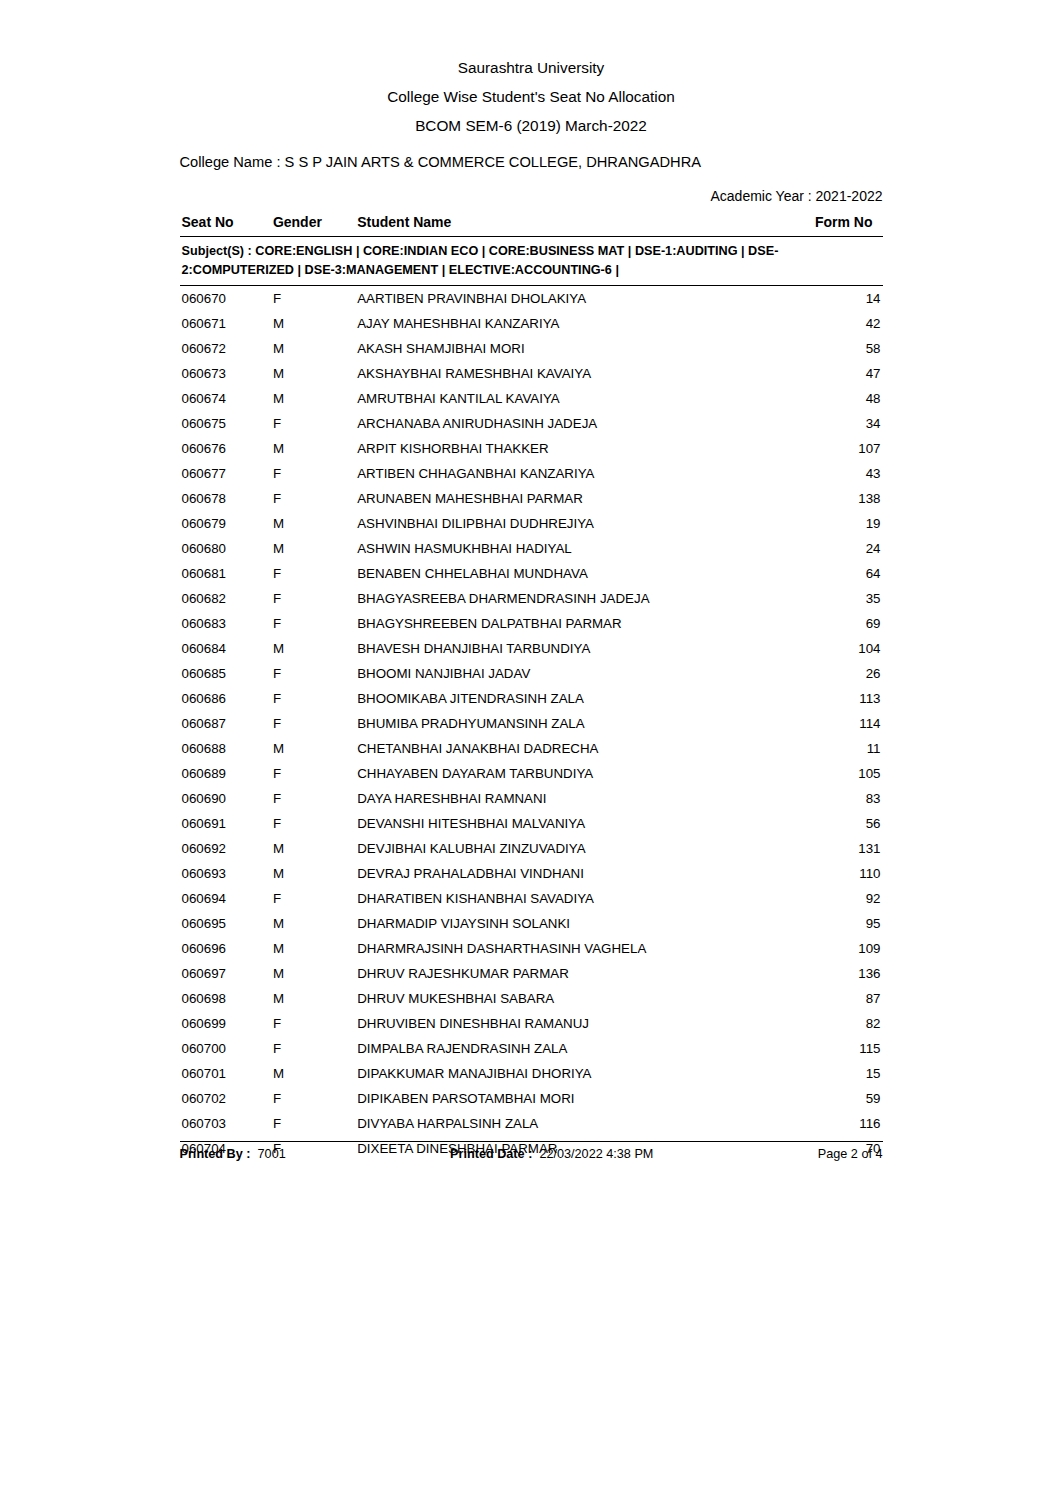Saurashtra University College Wise Student's Seat No Allocation BCOM SEM-6 (2019) March-2022
College Name : S S P JAIN ARTS & COMMERCE COLLEGE, DHRANGADHRA
Academic Year : 2021-2022
| Seat No | Gender | Student Name | Form No |
| --- | --- | --- | --- |
| Subject(S) : CORE:ENGLISH / CORE:INDIAN ECO / CORE:BUSINESS MAT / DSE-1:AUDITING / DSE-2:COMPUTERIZED / DSE-3:MANAGEMENT / ELECTIVE:ACCOUNTING-6 / |
| 060670 | F | AARTIBEN PRAVINBHAI DHOLAKIYA | 14 |
| 060671 | M | AJAY MAHESHBHAI KANZARIYA | 42 |
| 060672 | M | AKASH SHAMJIBHAI MORI | 58 |
| 060673 | M | AKSHAYBHAI RAMESHBHAI KAVAIYA | 47 |
| 060674 | M | AMRUTBHAI KANTILAL KAVAIYA | 48 |
| 060675 | F | ARCHANABA ANIRUDHASINH JADEJA | 34 |
| 060676 | M | ARPIT KISHORBHAI THAKKER | 107 |
| 060677 | F | ARTIBEN CHHAGANBHAI KANZARIYA | 43 |
| 060678 | F | ARUNABEN MAHESHBHAI PARMAR | 138 |
| 060679 | M | ASHVINBHAI DILIPBHAI DUDHREJIYA | 19 |
| 060680 | M | ASHWIN HASMUKHBHAI HADIYAL | 24 |
| 060681 | F | BENABEN CHHELABHAI MUNDHAVA | 64 |
| 060682 | F | BHAGYASREEBA DHARMENDRASINH JADEJA | 35 |
| 060683 | F | BHAGYSHREEBEN DALPATBHAI PARMAR | 69 |
| 060684 | M | BHAVESH DHANJIBHAI TARBUNDIYA | 104 |
| 060685 | F | BHOOMI NANJIBHAI JADAV | 26 |
| 060686 | F | BHOOMIKABA JITENDRASINH ZALA | 113 |
| 060687 | F | BHUMIBA PRADHYUMANSINH ZALA | 114 |
| 060688 | M | CHETANBHAI JANAKBHAI DADRECHA | 11 |
| 060689 | F | CHHAYABEN DAYARAM TARBUNDIYA | 105 |
| 060690 | F | DAYA HARESHBHAI RAMNANI | 83 |
| 060691 | F | DEVANSHI HITESHBHAI MALVANIYA | 56 |
| 060692 | M | DEVJIBHAI KALUBHAI ZINZUVADIYA | 131 |
| 060693 | M | DEVRAJ PRAHALADBHAI VINDHANI | 110 |
| 060694 | F | DHARATIBEN KISHANBHAI SAVADIYA | 92 |
| 060695 | M | DHARMADIP VIJAYSINH SOLANKI | 95 |
| 060696 | M | DHARMRAJSINH DASHARTHASINH VAGHELA | 109 |
| 060697 | M | DHRUV RAJESHKUMAR PARMAR | 136 |
| 060698 | M | DHRUV MUKESHBHAI SABARA | 87 |
| 060699 | F | DHRUVIBEN DINESHBHAI RAMANUJ | 82 |
| 060700 | F | DIMPALBA RAJENDRASINH ZALA | 115 |
| 060701 | M | DIPAKKUMAR MANAJIBHAI DHORIYA | 15 |
| 060702 | F | DIPIKABEN PARSOTAMBHAI MORI | 59 |
| 060703 | F | DIVYABA HARPALSINH ZALA | 116 |
| 060704 | F | DIXEETA DINESHBHAI PARMAR | 70 |
Printed By : 7001
Printed Date : 22/03/2022 4:38 PM
Page 2 of 4